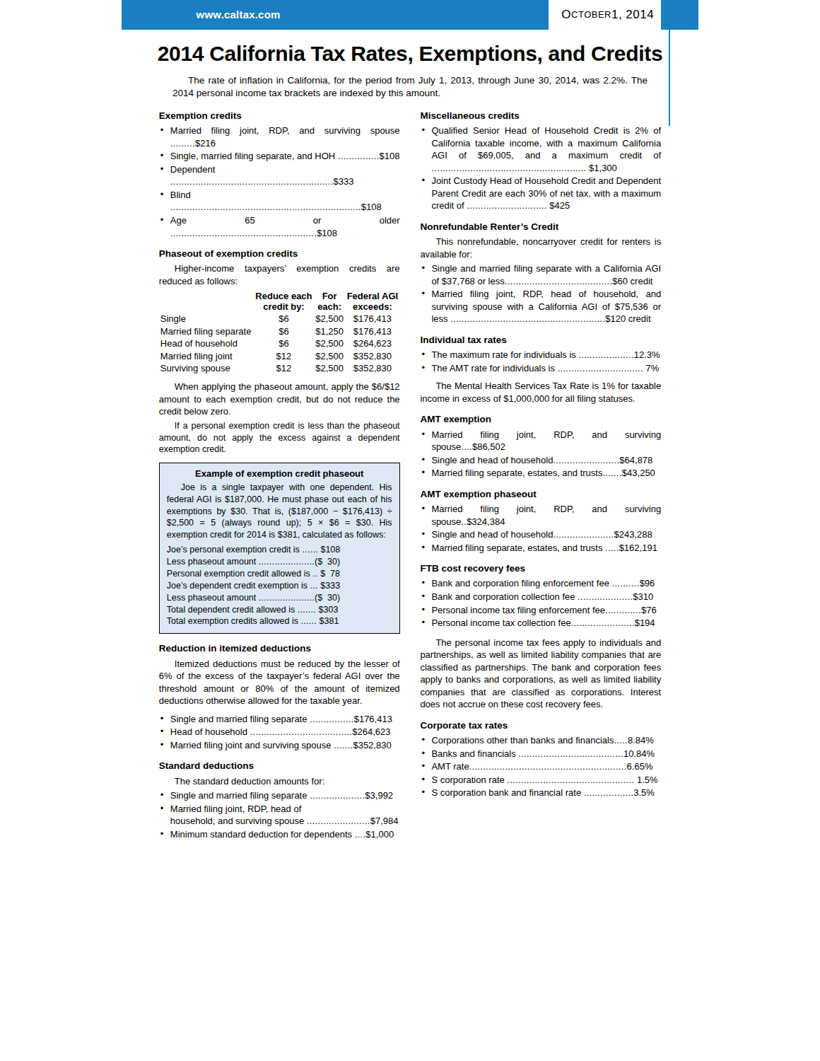www.caltax.com
OCTOBER 1, 2014
2014 California Tax Rates, Exemptions, and Credits
The rate of inflation in California, for the period from July 1, 2013, through June 30, 2014, was 2.2%. The 2014 personal income tax brackets are indexed by this amount.
Exemption credits
Married filing joint, RDP, and surviving spouse .........$216
Single, married filing separate, and HOH ...............$108
Dependent ...........................................................$333
Blind .....................................................................$108
Age 65 or older .....................................................$108
Phaseout of exemption credits
Higher-income taxpayers’ exemption credits are reduced as follows:
| | Reduce each | For | Federal AGI |
| --- | --- | --- | --- |
| | credit by: | each: | exceeds: |
| Single | $6 | $2,500 | $176,413 |
| Married filing separate | $6 | $1,250 | $176,413 |
| Head of household | $6 | $2,500 | $264,623 |
| Married filing joint | $12 | $2,500 | $352,830 |
| Surviving spouse | $12 | $2,500 | $352,830 |
When applying the phaseout amount, apply the $6/$12 amount to each exemption credit, but do not reduce the credit below zero.
If a personal exemption credit is less than the phaseout amount, do not apply the excess against a dependent exemption credit.
Example of exemption credit phaseout
Joe is a single taxpayer with one dependent. His federal AGI is $187,000. He must phase out each of his exemptions by $30. That is, ($187,000 − $176,413) ÷ $2,500 = 5 (always round up); 5 × $6 = $30. His exemption credit for 2014 is $381, calculated as follows:
Joe’s personal exemption credit is ...... $108
Less phaseout amount .....................($ 30)
Personal exemption credit allowed is .. $ 78
Joe’s dependent credit exemption is ... $333
Less phaseout amount .....................($ 30)
Total dependent credit allowed is ....... $303
Total exemption credits allowed is ...... $381
Reduction in itemized deductions
Itemized deductions must be reduced by the lesser of 6% of the excess of the taxpayer’s federal AGI over the threshold amount or 80% of the amount of itemized deductions otherwise allowed for the taxable year.
Single and married filing separate ................$176,413
Head of household .....................................$264,623
Married filing joint and surviving spouse .......$352,830
Standard deductions
The standard deduction amounts for:
Single and married filing separate ....................$3,992
Married filing joint, RDP, head of
household, and surviving spouse .......................$7,984
Minimum standard deduction for dependents ....$1,000
Miscellaneous credits
Qualified Senior Head of Household Credit is 2% of California taxable income, with a maximum California AGI of $69,005, and a maximum credit of ........................................................ $1,300
Joint Custody Head of Household Credit and Dependent Parent Credit are each 30% of net tax, with a maximum credit of ............................. $425
Nonrefundable Renter’s Credit
This nonrefundable, noncarryover credit for renters is available for:
Single and married filing separate with a California AGI of $37,768 or less.......................................$60 credit
Married filing joint, RDP, head of household, and surviving spouse with a California AGI of $75,536 or less ........................................................$120 credit
Individual tax rates
The maximum rate for individuals is .................... 12.3%
The AMT rate for individuals is ............................... 7%
The Mental Health Services Tax Rate is 1% for taxable income in excess of $1,000,000 for all filing statuses.
AMT exemption
Married filing joint, RDP, and surviving spouse....$86,502
Single and head of household........................$64,878
Married filing separate, estates, and trusts.......$43,250
AMT exemption phaseout
Married filing joint, RDP, and surviving spouse..$324,384
Single and head of household......................$243,288
Married filing separate, estates, and trusts .....$162,191
FTB cost recovery fees
Bank and corporation filing enforcement fee ..........$96
Bank and corporation collection fee ....................$310
Personal income tax filing enforcement fee.............$76
Personal income tax collection fee.......................$194
The personal income tax fees apply to individuals and partnerships, as well as limited liability companies that are classified as partnerships. The bank and corporation fees apply to banks and corporations, as well as limited liability companies that are classified as corporations. Interest does not accrue on these cost recovery fees.
Corporate tax rates
Corporations other than banks and financials..... 8.84%
Banks and financials ...................................... 10.84%
AMT rate......................................................... 6.65%
S corporation rate .............................................. 1.5%
S corporation bank and financial rate .................. 3.5%